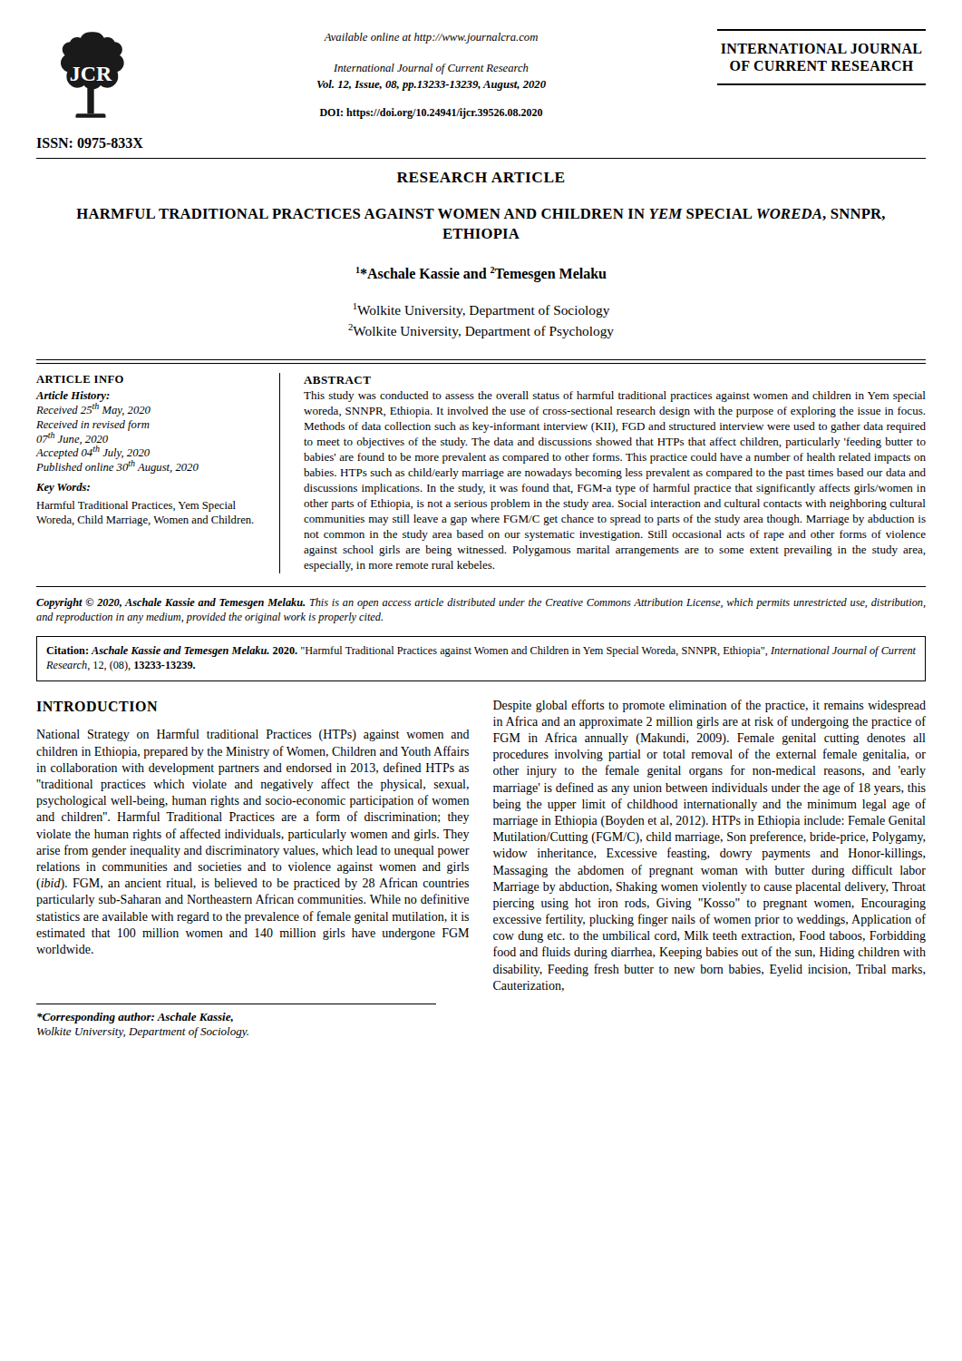JCR
Available online at http://www.journalcra.com
International Journal of Current Research
Vol. 12, Issue, 08, pp.13233-13239, August, 2020
DOI: https://doi.org/10.24941/ijcr.39526.08.2020
INTERNATIONAL JOURNAL
OF CURRENT RESEARCH
ISSN: 0975-833X
RESEARCH ARTICLE
HARMFUL TRADITIONAL PRACTICES AGAINST WOMEN AND CHILDREN IN YEM SPECIAL WOREDA, SNNPR, ETHIOPIA
1*Aschale Kassie and 2Temesgen Melaku
1Wolkite University, Department of Sociology
2Wolkite University, Department of Psychology
ARTICLE INFO
Article History:
Received 25th May, 2020
Received in revised form
07th June, 2020
Accepted 04th July, 2020
Published online 30th August, 2020
Key Words:
Harmful Traditional Practices, Yem Special Woreda, Child Marriage, Women and Children.
ABSTRACT
This study was conducted to assess the overall status of harmful traditional practices against women and children in Yem special woreda, SNNPR, Ethiopia. It involved the use of cross-sectional research design with the purpose of exploring the issue in focus. Methods of data collection such as key-informant interview (KII), FGD and structured interview were used to gather data required to meet to objectives of the study. The data and discussions showed that HTPs that affect children, particularly 'feeding butter to babies' are found to be more prevalent as compared to other forms. This practice could have a number of health related impacts on babies. HTPs such as child/early marriage are nowadays becoming less prevalent as compared to the past times based our data and discussions implications. In the study, it was found that, FGM-a type of harmful practice that significantly affects girls/women in other parts of Ethiopia, is not a serious problem in the study area. Social interaction and cultural contacts with neighboring cultural communities may still leave a gap where FGM/C get chance to spread to parts of the study area though. Marriage by abduction is not common in the study area based on our systematic investigation. Still occasional acts of rape and other forms of violence against school girls are being witnessed. Polygamous marital arrangements are to some extent prevailing in the study area, especially, in more remote rural kebeles.
Copyright © 2020, Aschale Kassie and Temesgen Melaku. This is an open access article distributed under the Creative Commons Attribution License, which permits unrestricted use, distribution, and reproduction in any medium, provided the original work is properly cited.
Citation: Aschale Kassie and Temesgen Melaku. 2020. "Harmful Traditional Practices against Women and Children in Yem Special Woreda, SNNPR, Ethiopia", International Journal of Current Research, 12, (08), 13233-13239.
INTRODUCTION
National Strategy on Harmful traditional Practices (HTPs) against women and children in Ethiopia, prepared by the Ministry of Women, Children and Youth Affairs in collaboration with development partners and endorsed in 2013, defined HTPs as ''traditional practices which violate and negatively affect the physical, sexual, psychological well-being, human rights and socio-economic participation of women and children''. Harmful Traditional Practices are a form of discrimination; they violate the human rights of affected individuals, particularly women and girls. They arise from gender inequality and discriminatory values, which lead to unequal power relations in communities and societies and to violence against women and girls (ibid). FGM, an ancient ritual, is believed to be practiced by 28 African countries particularly sub-Saharan and Northeastern African communities. While no definitive statistics are available with regard to the prevalence of female genital mutilation, it is estimated that 100 million women and 140 million girls have undergone FGM worldwide.
Despite global efforts to promote elimination of the practice, it remains widespread in Africa and an approximate 2 million girls are at risk of undergoing the practice of FGM in Africa annually (Makundi, 2009). Female genital cutting denotes all procedures involving partial or total removal of the external female genitalia, or other injury to the female genital organs for non-medical reasons, and 'early marriage' is defined as any union between individuals under the age of 18 years, this being the upper limit of childhood internationally and the minimum legal age of marriage in Ethiopia (Boyden et al, 2012). HTPs in Ethiopia include: Female Genital Mutilation/Cutting (FGM/C), child marriage, Son preference, bride-price, Polygamy, widow inheritance, Excessive feasting, dowry payments and Honor-killings, Massaging the abdomen of pregnant woman with butter during difficult labor Marriage by abduction, Shaking women violently to cause placental delivery, Throat piercing using hot iron rods, Giving "Kosso" to pregnant women, Encouraging excessive fertility, plucking finger nails of women prior to weddings, Application of cow dung etc. to the umbilical cord, Milk teeth extraction, Food taboos, Forbidding food and fluids during diarrhea, Keeping babies out of the sun, Hiding children with disability, Feeding fresh butter to new born babies, Eyelid incision, Tribal marks, Cauterization,
*Corresponding author: Aschale Kassie,
Wolkite University, Department of Sociology.